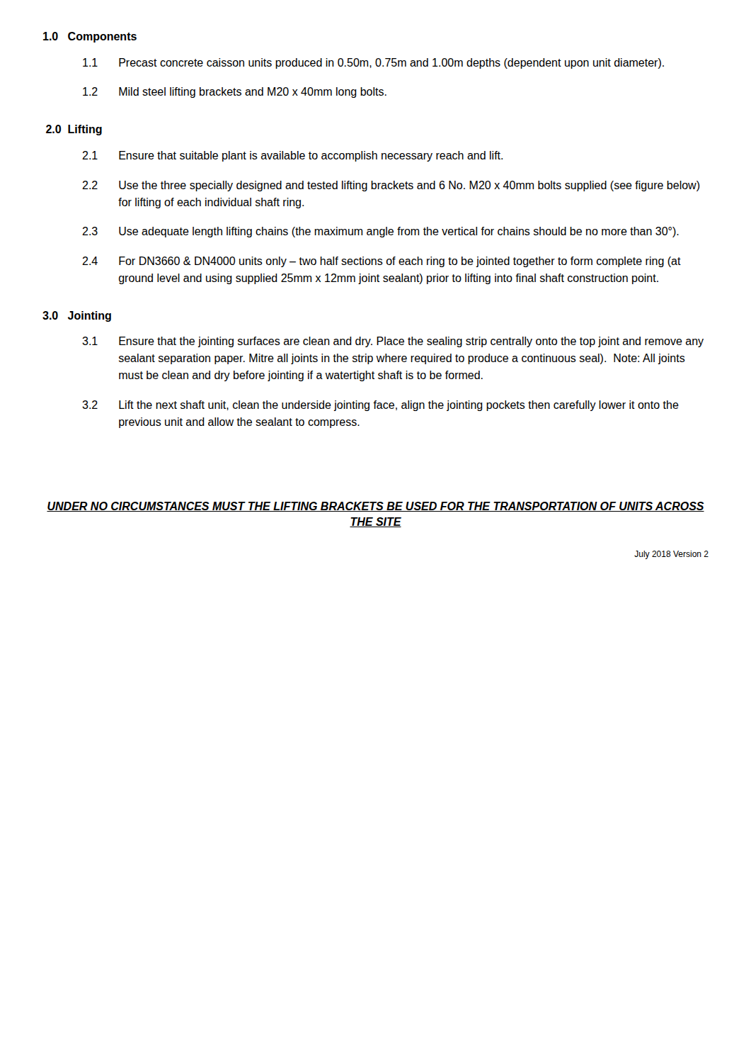1.0 Components
1.1
Precast concrete caisson units produced in 0.50m, 0.75m and 1.00m depths (dependent upon unit diameter).
1.2
Mild steel lifting brackets and M20 x 40mm long bolts.
2.0 Lifting
2.1
Ensure that suitable plant is available to accomplish necessary reach and lift.
2.2
Use the three specially designed and tested lifting brackets and 6 No. M20 x 40mm bolts supplied (see figure below) for lifting of each individual shaft ring.
2.3
Use adequate length lifting chains (the maximum angle from the vertical for chains should be no more than 30°).
2.4
For DN3660 & DN4000 units only – two half sections of each ring to be jointed together to form complete ring (at ground level and using supplied 25mm x 12mm joint sealant) prior to lifting into final shaft construction point.
3.0 Jointing
3.1
Ensure that the jointing surfaces are clean and dry. Place the sealing strip centrally onto the top joint and remove any sealant separation paper. Mitre all joints in the strip where required to produce a continuous seal). Note: All joints must be clean and dry before jointing if a watertight shaft is to be formed.
3.2
Lift the next shaft unit, clean the underside jointing face, align the jointing pockets then carefully lower it onto the previous unit and allow the sealant to compress.
UNDER NO CIRCUMSTANCES MUST THE LIFTING BRACKETS BE USED FOR THE TRANSPORTATION OF UNITS ACROSS THE SITE
July 2018 Version 2